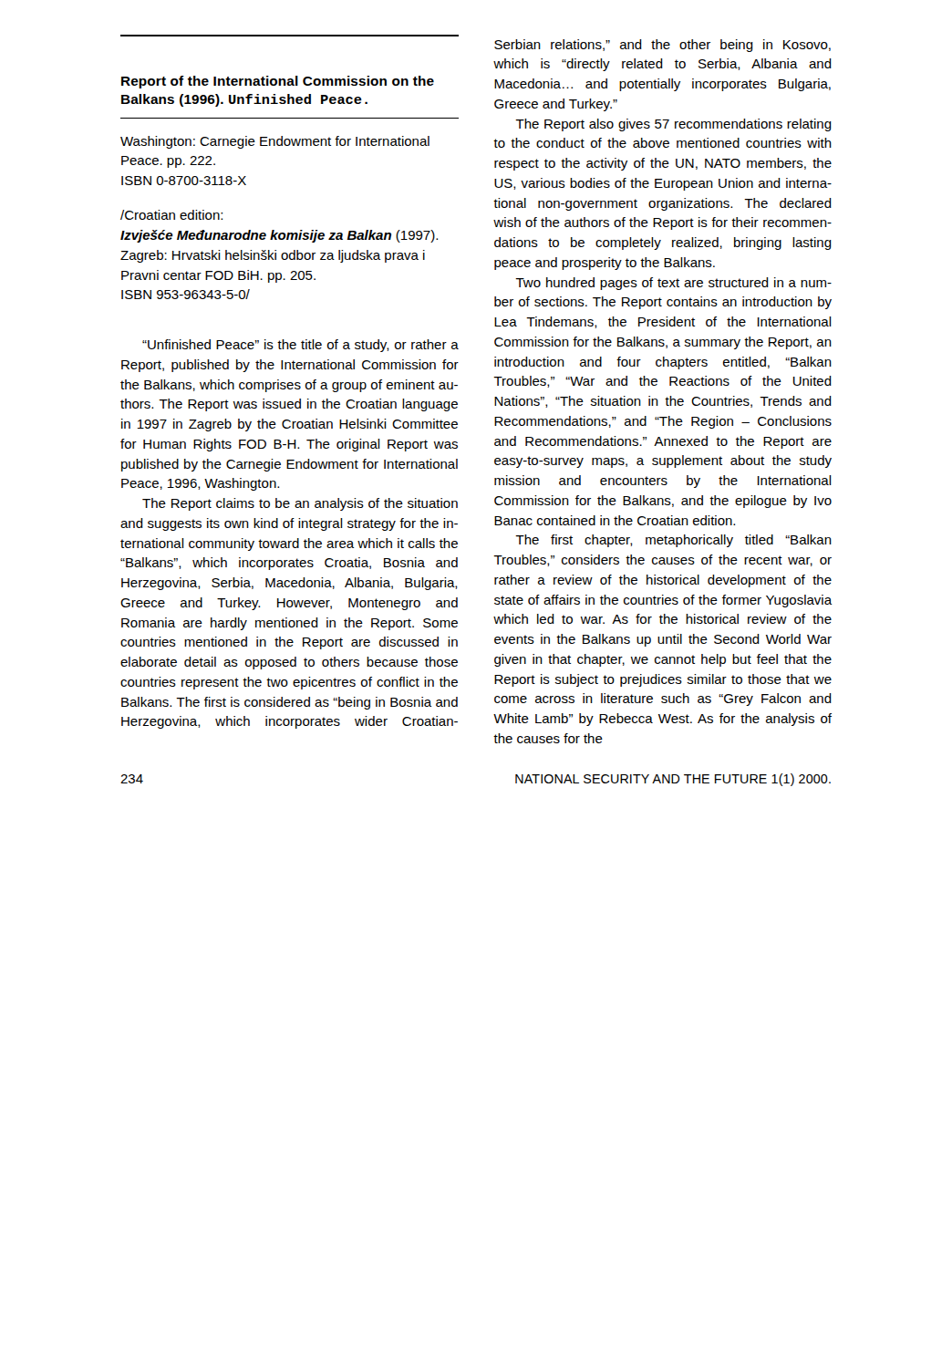Report of the International Commission on the Balkans (1996). Unfinished Peace.
Washington: Carnegie Endowment for International Peace. pp. 222.
ISBN 0-8700-3118-X
/Croatian edition:
Izvješće Međunarodne komisije za Balkan (1997). Zagreb: Hrvatski helsinški odbor za ljudska prava i Pravni centar FOD BiH. pp. 205.
ISBN 953-96343-5-0/
“Unfinished Peace” is the title of a study, or rather a Report, published by the International Commission for the Balkans, which comprises of a group of eminent authors. The Report was issued in the Croatian language in 1997 in Zagreb by the Croatian Helsinki Committee for Human Rights FOD B-H. The original Report was published by the Carnegie Endowment for International Peace, 1996, Washington.
The Report claims to be an analysis of the situation and suggests its own kind of integral strategy for the international community toward the area which it calls the “Balkans”, which incorporates Croatia, Bosnia and Herzegovina, Serbia, Macedonia, Albania, Bulgaria, Greece and Turkey. However, Montenegro and Romania are hardly mentioned in the Report. Some countries mentioned in the Report are discussed in elaborate detail as opposed to others because those countries represent the two epicentres of conflict in the Balkans. The first is considered as “being in Bosnia and Herzegovina, which incorporates wider Croatian-Serbian relations,” and the other being in Kosovo, which is “directly related to Serbia, Albania and Macedonia… and potentially incorporates Bulgaria, Greece and Turkey.”
The Report also gives 57 recommendations relating to the conduct of the above mentioned countries with respect to the activity of the UN, NATO members, the US, various bodies of the European Union and international non-government organizations. The declared wish of the authors of the Report is for their recommendations to be completely realized, bringing lasting peace and prosperity to the Balkans.
Two hundred pages of text are structured in a number of sections. The Report contains an introduction by Lea Tindemans, the President of the International Commission for the Balkans, a summary the Report, an introduction and four chapters entitled, “Balkan Troubles,” “War and the Reactions of the United Nations”, “The situation in the Countries, Trends and Recommendations,” and “The Region – Conclusions and Recommendations.” Annexed to the Report are easy-to-survey maps, a supplement about the study mission and encounters by the International Commission for the Balkans, and the epilogue by Ivo Banac contained in the Croatian edition.
The first chapter, metaphorically titled “Balkan Troubles,” considers the causes of the recent war, or rather a review of the historical development of the state of affairs in the countries of the former Yugoslavia which led to war. As for the historical review of the events in the Balkans up until the Second World War given in that chapter, we cannot help but feel that the Report is subject to prejudices similar to those that we come across in literature such as “Grey Falcon and White Lamb” by Rebecca West. As for the analysis of the causes for the
234 NATIONAL SECURITY AND THE FUTURE 1(1) 2000.